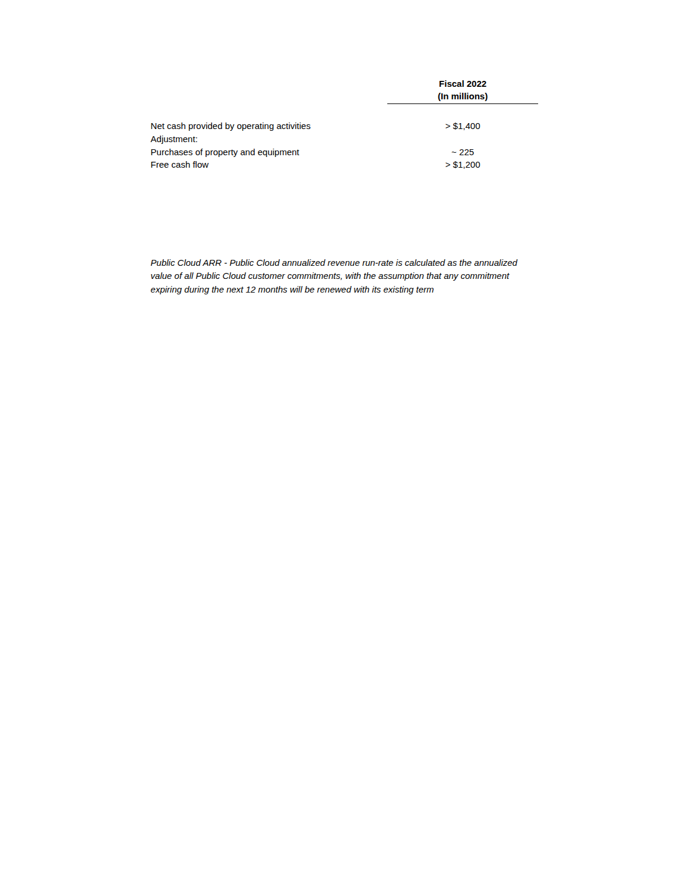| | | Fiscal 2022 |
| --- | --- | --- |
| | | (In millions) |
| Net cash provided by operating activities | | > $1,400 |
| Adjustment: | | |
| Purchases of property and equipment | | ~ 225 |
| Free cash flow | | > $1,200 |
Public Cloud ARR - Public Cloud annualized revenue run-rate is calculated as the annualized value of all Public Cloud customer commitments, with the assumption that any commitment expiring during the next 12 months will be renewed with its existing term